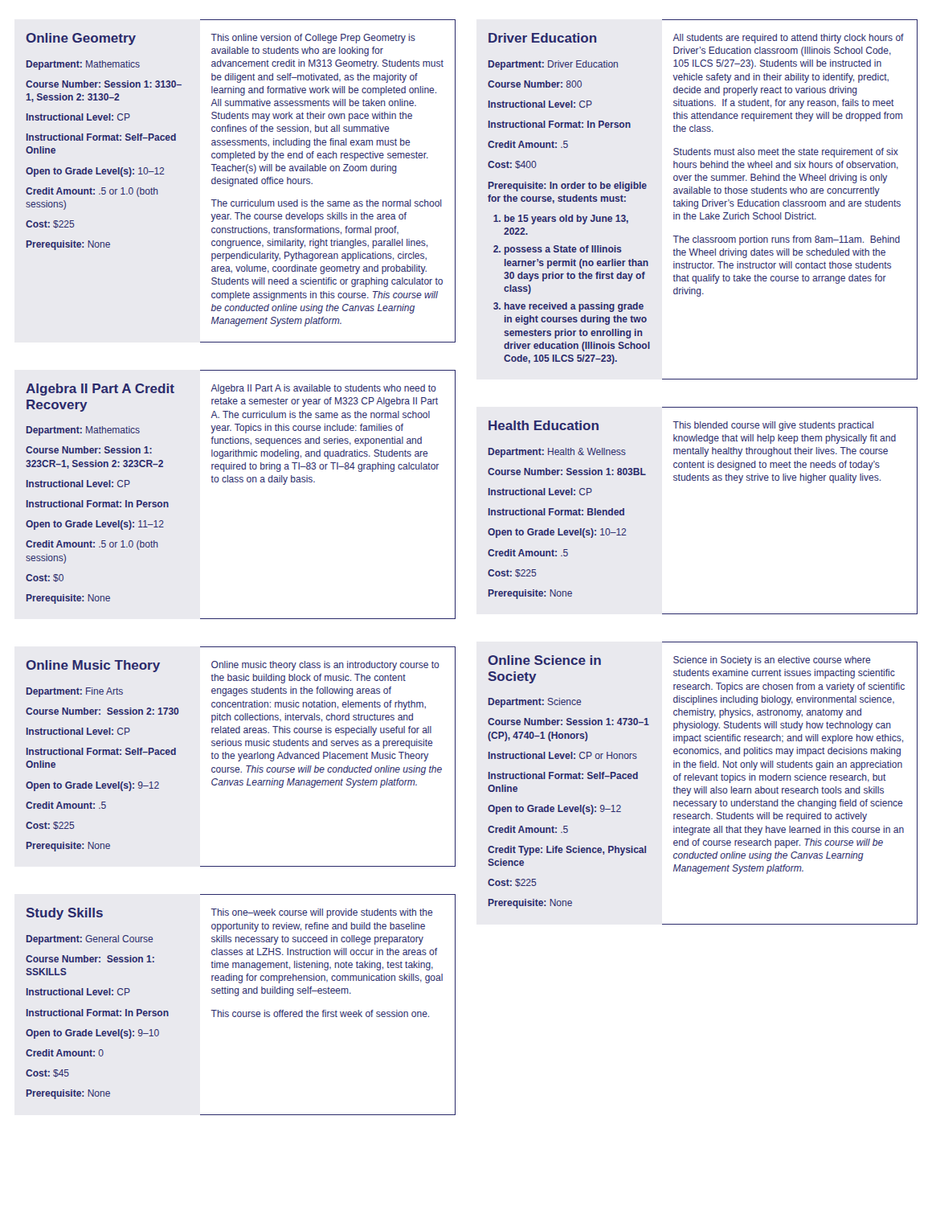Online Geometry
Department: Mathematics
Course Number: Session 1: 3130–1, Session 2: 3130–2
Instructional Level: CP
Instructional Format: Self–Paced Online
Open to Grade Level(s): 10–12
Credit Amount: .5 or 1.0 (both sessions)
Cost: $225
Prerequisite: None
This online version of College Prep Geometry is available to students who are looking for advancement credit in M313 Geometry. Students must be diligent and self–motivated, as the majority of learning and formative work will be completed online. All summative assessments will be taken online. Students may work at their own pace within the confines of the session, but all summative assessments, including the final exam must be completed by the end of each respective semester. Teacher(s) will be available on Zoom during designated office hours.
The curriculum used is the same as the normal school year. The course develops skills in the area of constructions, transformations, formal proof, congruence, similarity, right triangles, parallel lines, perpendicularity, Pythagorean applications, circles, area, volume, coordinate geometry and probability. Students will need a scientific or graphing calculator to complete assignments in this course. This course will be conducted online using the Canvas Learning Management System platform.
Algebra II Part A Credit Recovery
Department: Mathematics
Course Number: Session 1: 323CR–1, Session 2: 323CR–2
Instructional Level: CP
Instructional Format: In Person
Open to Grade Level(s): 11–12
Credit Amount: .5 or 1.0 (both sessions)
Cost: $0
Prerequisite: None
Algebra II Part A is available to students who need to retake a semester or year of M323 CP Algebra II Part A. The curriculum is the same as the normal school year. Topics in this course include: families of functions, sequences and series, exponential and logarithmic modeling, and quadratics. Students are required to bring a TI–83 or TI–84 graphing calculator to class on a daily basis.
Online Music Theory
Department: Fine Arts
Course Number: Session 2: 1730
Instructional Level: CP
Instructional Format: Self–Paced Online
Open to Grade Level(s): 9–12
Credit Amount: .5
Cost: $225
Prerequisite: None
Online music theory class is an introductory course to the basic building block of music. The content engages students in the following areas of concentration: music notation, elements of rhythm, pitch collections, intervals, chord structures and related areas. This course is especially useful for all serious music students and serves as a prerequisite to the yearlong Advanced Placement Music Theory course. This course will be conducted online using the Canvas Learning Management System platform.
Study Skills
Department: General Course
Course Number: Session 1: SSKILLS
Instructional Level: CP
Instructional Format: In Person
Open to Grade Level(s): 9–10
Credit Amount: 0
Cost: $45
Prerequisite: None
This one–week course will provide students with the opportunity to review, refine and build the baseline skills necessary to succeed in college preparatory classes at LZHS. Instruction will occur in the areas of time management, listening, note taking, test taking, reading for comprehension, communication skills, goal setting and building self–esteem.
This course is offered the first week of session one.
Driver Education
Department: Driver Education
Course Number: 800
Instructional Level: CP
Instructional Format: In Person
Credit Amount: .5
Cost: $400
Prerequisite: In order to be eligible for the course, students must:
be 15 years old by June 13, 2022.
possess a State of Illinois learner’s permit (no earlier than 30 days prior to the first day of class)
have received a passing grade in eight courses during the two semesters prior to enrolling in driver education (Illinois School Code, 105 ILCS 5/27–23).
All students are required to attend thirty clock hours of Driver’s Education classroom (Illinois School Code, 105 ILCS 5/27–23). Students will be instructed in vehicle safety and in their ability to identify, predict, decide and properly react to various driving situations. If a student, for any reason, fails to meet this attendance requirement they will be dropped from the class.
Students must also meet the state requirement of six hours behind the wheel and six hours of observation, over the summer. Behind the Wheel driving is only available to those students who are concurrently taking Driver’s Education classroom and are students in the Lake Zurich School District.
The classroom portion runs from 8am–11am. Behind the Wheel driving dates will be scheduled with the instructor. The instructor will contact those students that qualify to take the course to arrange dates for driving.
Health Education
Department: Health & Wellness
Course Number: Session 1: 803BL
Instructional Level: CP
Instructional Format: Blended
Open to Grade Level(s): 10–12
Credit Amount: .5
Cost: $225
Prerequisite: None
This blended course will give students practical knowledge that will help keep them physically fit and mentally healthy throughout their lives. The course content is designed to meet the needs of today’s students as they strive to live higher quality lives.
Online Science in Society
Department: Science
Course Number: Session 1: 4730–1 (CP), 4740–1 (Honors)
Instructional Level: CP or Honors
Instructional Format: Self–Paced Online
Open to Grade Level(s): 9–12
Credit Amount: .5
Credit Type: Life Science, Physical Science
Cost: $225
Prerequisite: None
Science in Society is an elective course where students examine current issues impacting scientific research. Topics are chosen from a variety of scientific disciplines including biology, environmental science, chemistry, physics, astronomy, anatomy and physiology. Students will study how technology can impact scientific research; and will explore how ethics, economics, and politics may impact decisions making in the field. Not only will students gain an appreciation of relevant topics in modern science research, but they will also learn about research tools and skills necessary to understand the changing field of science research. Students will be required to actively integrate all that they have learned in this course in an end of course research paper. This course will be conducted online using the Canvas Learning Management System platform.